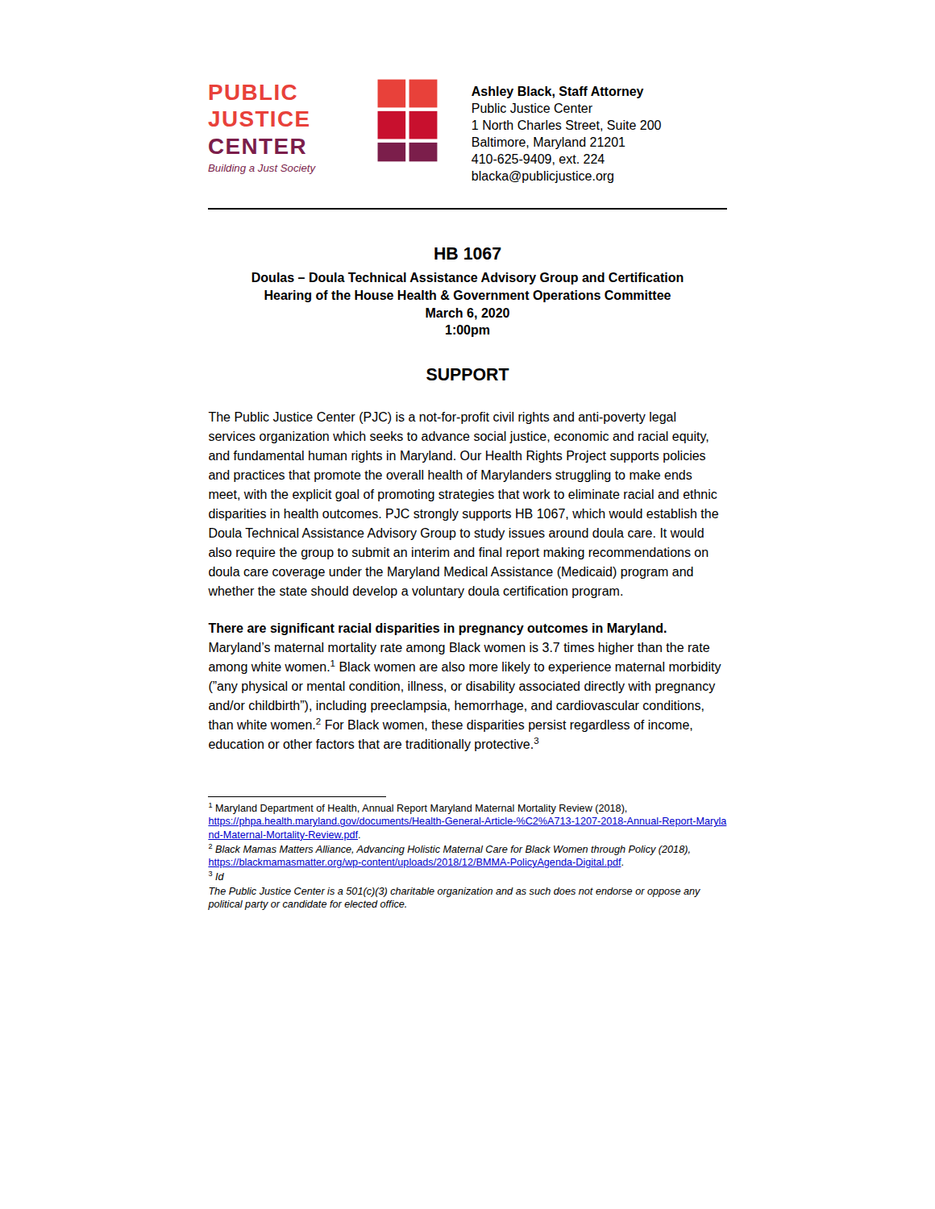PUBLIC JUSTICE CENTER Building a Just Society
Ashley Black, Staff Attorney
Public Justice Center
1 North Charles Street, Suite 200
Baltimore, Maryland 21201
410-625-9409, ext. 224
blacka@publicjustice.org
HB 1067
Doulas – Doula Technical Assistance Advisory Group and Certification
Hearing of the House Health & Government Operations Committee
March 6, 2020
1:00pm
SUPPORT
The Public Justice Center (PJC) is a not-for-profit civil rights and anti-poverty legal services organization which seeks to advance social justice, economic and racial equity, and fundamental human rights in Maryland. Our Health Rights Project supports policies and practices that promote the overall health of Marylanders struggling to make ends meet, with the explicit goal of promoting strategies that work to eliminate racial and ethnic disparities in health outcomes. PJC strongly supports HB 1067, which would establish the Doula Technical Assistance Advisory Group to study issues around doula care. It would also require the group to submit an interim and final report making recommendations on doula care coverage under the Maryland Medical Assistance (Medicaid) program and whether the state should develop a voluntary doula certification program.
There are significant racial disparities in pregnancy outcomes in Maryland. Maryland’s maternal mortality rate among Black women is 3.7 times higher than the rate among white women.1 Black women are also more likely to experience maternal morbidity (”any physical or mental condition, illness, or disability associated directly with pregnancy and/or childbirth”), including preeclampsia, hemorrhage, and cardiovascular conditions, than white women.2 For Black women, these disparities persist regardless of income, education or other factors that are traditionally protective.3
1 Maryland Department of Health, Annual Report Maryland Maternal Mortality Review (2018),
https://phpa.health.maryland.gov/documents/Health-General-Article-%C2%A713-1207-2018-Annual-Report-Maryland-Maternal-Mortality-Review.pdf.
2 Black Mamas Matters Alliance, Advancing Holistic Maternal Care for Black Women through Policy (2018),
https://blackmamasmatter.org/wp-content/uploads/2018/12/BMMA-PolicyAgenda-Digital.pdf.
3 Id
The Public Justice Center is a 501(c)(3) charitable organization and as such does not endorse or oppose any political party or candidate for elected office.